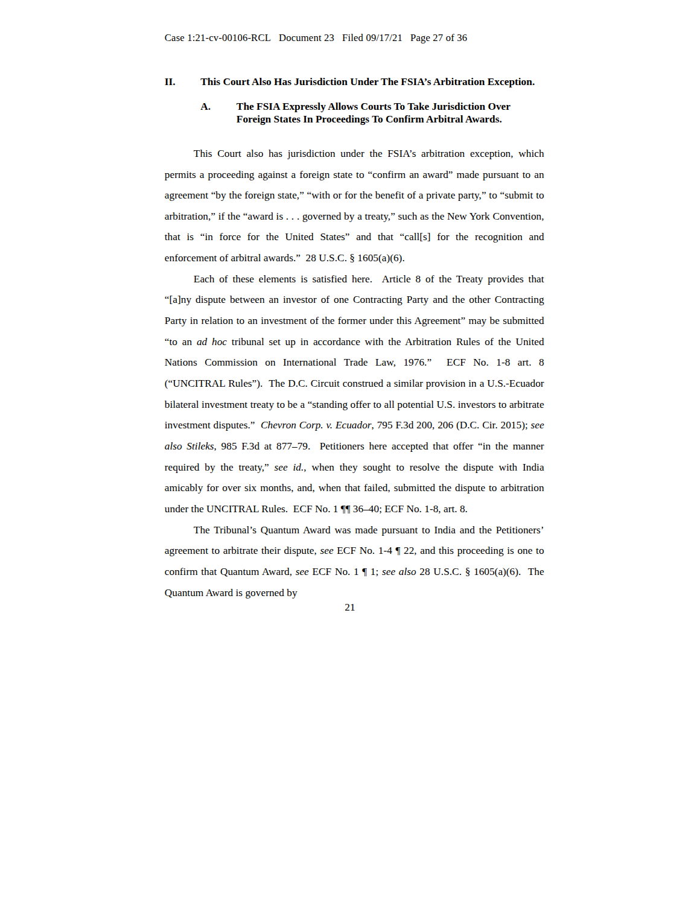Case 1:21-cv-00106-RCL Document 23 Filed 09/17/21 Page 27 of 36
II.
This Court Also Has Jurisdiction Under The FSIA’s Arbitration Exception.
A.
The FSIA Expressly Allows Courts To Take Jurisdiction Over Foreign States In Proceedings To Confirm Arbitral Awards.
This Court also has jurisdiction under the FSIA’s arbitration exception, which permits a proceeding against a foreign state to “confirm an award” made pursuant to an agreement “by the foreign state,” “with or for the benefit of a private party,” to “submit to arbitration,” if the “award is . . . governed by a treaty,” such as the New York Convention, that is “in force for the United States” and that “call[s] for the recognition and enforcement of arbitral awards.” 28 U.S.C. § 1605(a)(6).
Each of these elements is satisfied here. Article 8 of the Treaty provides that “[a]ny dispute between an investor of one Contracting Party and the other Contracting Party in relation to an investment of the former under this Agreement” may be submitted “to an ad hoc tribunal set up in accordance with the Arbitration Rules of the United Nations Commission on International Trade Law, 1976.” ECF No. 1-8 art. 8 (“UNCITRAL Rules”). The D.C. Circuit construed a similar provision in a U.S.-Ecuador bilateral investment treaty to be a “standing offer to all potential U.S. investors to arbitrate investment disputes.” Chevron Corp. v. Ecuador, 795 F.3d 200, 206 (D.C. Cir. 2015); see also Stileks, 985 F.3d at 877–79. Petitioners here accepted that offer “in the manner required by the treaty,” see id., when they sought to resolve the dispute with India amicably for over six months, and, when that failed, submitted the dispute to arbitration under the UNCITRAL Rules. ECF No. 1 ¶¶ 36–40; ECF No. 1-8, art. 8.
The Tribunal’s Quantum Award was made pursuant to India and the Petitioners’ agreement to arbitrate their dispute, see ECF No. 1-4 ¶ 22, and this proceeding is one to confirm that Quantum Award, see ECF No. 1 ¶ 1; see also 28 U.S.C. § 1605(a)(6). The Quantum Award is governed by
21